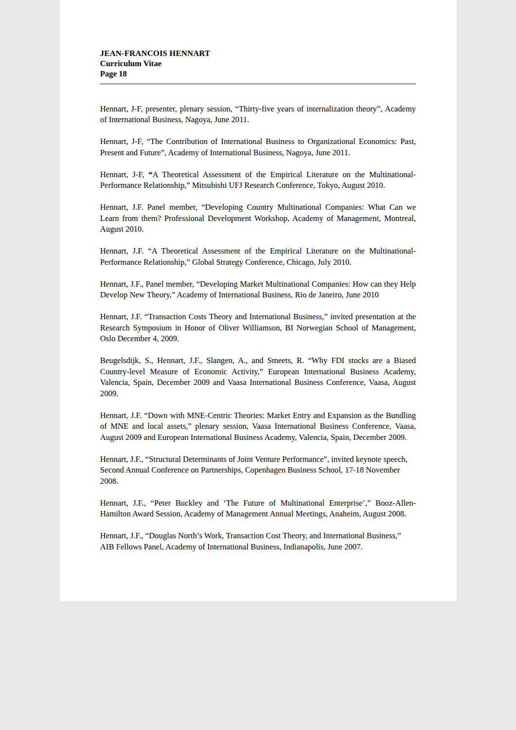Jean-Francois Hennart
Curriculum Vitae
Page 18
Hennart, J-F, presenter, plenary session, “Thirty-five years of internalization theory”, Academy of International Business, Nagoya, June 2011.
Hennart, J-F, “The Contribution of International Business to Organizational Economics: Past, Present and Future”, Academy of International Business, Nagoya, June 2011.
Hennart, J-F, “A Theoretical Assessment of the Empirical Literature on the Multinational-Performance Relationship,” Mitsubishi UFJ Research Conference, Tokyo, August 2010.
Hennart, J.F. Panel member, “Developing Country Multinational Companies: What Can we Learn from them? Professional Development Workshop, Academy of Management, Montreal, August 2010.
Hennart, J.F. “A Theoretical Assessment of the Empirical Literature on the Multinational-Performance Relationship,” Global Strategy Conference, Chicago, July 2010.
Hennart, J.F., Panel member, “Developing Market Multinational Companies: How can they Help Develop New Theory,” Academy of International Business, Rio de Janeiro, June 2010
Hennart, J.F. “Transaction Costs Theory and International Business,” invited presentation at the Research Symposium in Honor of Oliver Williamson, BI Norwegian School of Management, Oslo December 4, 2009.
Beugelsdijk, S., Hennart, J.F., Slangen, A., and Smeets, R. “Why FDI stocks are a Biased Country-level Measure of Economic Activity,” European International Business Academy, Valencia, Spain, December 2009 and Vaasa International Business Conference, Vaasa, August 2009.
Hennart, J.F. “Down with MNE-Centric Theories: Market Entry and Expansion as the Bundling of MNE and local assets,” plenary session, Vaasa International Business Conference, Vaasa, August 2009 and European International Business Academy, Valencia, Spain, December 2009.
Hennart, J.F., “Structural Determinants of Joint Venture Performance”, invited keynote speech, Second Annual Conference on Partnerships, Copenhagen Business School, 17-18 November 2008.
Hennart, J.F., “Peter Buckley and ‘The Future of Multinational Enterprise’,” Booz-Allen-Hamilton Award Session, Academy of Management Annual Meetings, Anaheim, August 2008.
Hennart, J.F., “Douglas North’s Work, Transaction Cost Theory, and International Business,” AIB Fellows Panel, Academy of International Business, Indianapolis, June 2007.